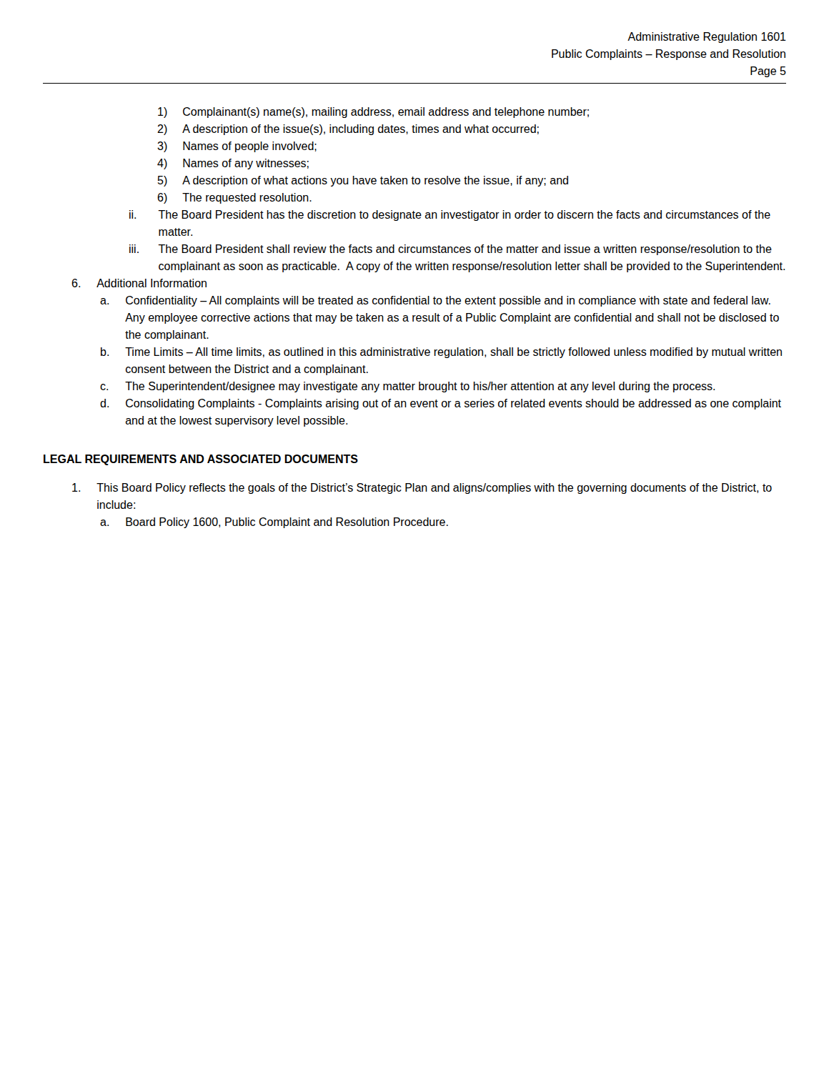Administrative Regulation 1601 Public Complaints – Response and Resolution Page 5
1) Complainant(s) name(s), mailing address, email address and telephone number;
2) A description of the issue(s), including dates, times and what occurred;
3) Names of people involved;
4) Names of any witnesses;
5) A description of what actions you have taken to resolve the issue, if any; and
6) The requested resolution.
ii. The Board President has the discretion to designate an investigator in order to discern the facts and circumstances of the matter.
iii. The Board President shall review the facts and circumstances of the matter and issue a written response/resolution to the complainant as soon as practicable. A copy of the written response/resolution letter shall be provided to the Superintendent.
6. Additional Information
a. Confidentiality – All complaints will be treated as confidential to the extent possible and in compliance with state and federal law. Any employee corrective actions that may be taken as a result of a Public Complaint are confidential and shall not be disclosed to the complainant.
b. Time Limits – All time limits, as outlined in this administrative regulation, shall be strictly followed unless modified by mutual written consent between the District and a complainant.
c. The Superintendent/designee may investigate any matter brought to his/her attention at any level during the process.
d. Consolidating Complaints - Complaints arising out of an event or a series of related events should be addressed as one complaint and at the lowest supervisory level possible.
LEGAL REQUIREMENTS AND ASSOCIATED DOCUMENTS
1. This Board Policy reflects the goals of the District’s Strategic Plan and aligns/complies with the governing documents of the District, to include:
a. Board Policy 1600, Public Complaint and Resolution Procedure.